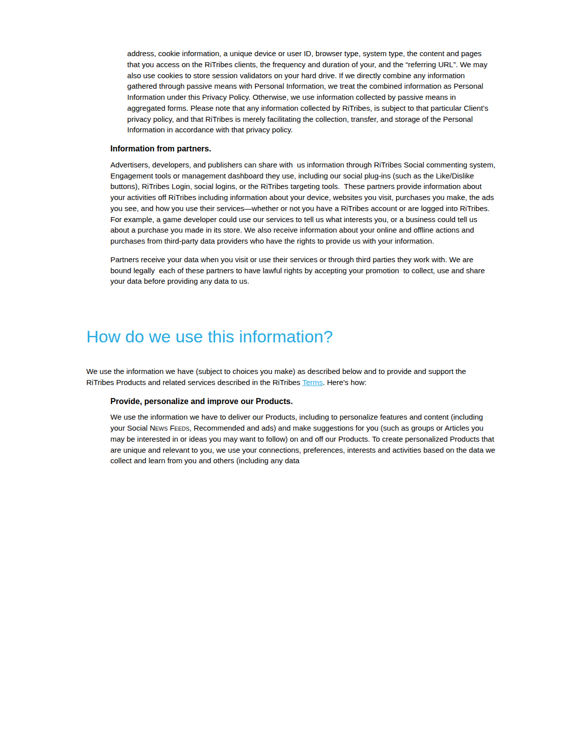address, cookie information, a unique device or user ID, browser type, system type, the content and pages that you access on the RiTribes clients, the frequency and duration of your, and the “referring URL”. We may also use cookies to store session validators on your hard drive. If we directly combine any information gathered through passive means with Personal Information, we treat the combined information as Personal Information under this Privacy Policy. Otherwise, we use information collected by passive means in aggregated forms. Please note that any information collected by RiTribes, is subject to that particular Client’s privacy policy, and that RiTribes is merely facilitating the collection, transfer, and storage of the Personal Information in accordance with that privacy policy.
Information from partners.
Advertisers, developers, and publishers can share with us information through RiTribes Social commenting system, Engagement tools or management dashboard they use, including our social plug-ins (such as the Like/Dislike buttons), RiTribes Login, social logins, or the RiTribes targeting tools. These partners provide information about your activities off RiTribes including information about your device, websites you visit, purchases you make, the ads you see, and how you use their services—whether or not you have a RiTribes account or are logged into RiTribes. For example, a game developer could use our services to tell us what interests you, or a business could tell us about a purchase you made in its store. We also receive information about your online and offline actions and purchases from third-party data providers who have the rights to provide us with your information.
Partners receive your data when you visit or use their services or through third parties they work with. We are bound legally each of these partners to have lawful rights by accepting your promotion to collect, use and share your data before providing any data to us.
How do we use this information?
We use the information we have (subject to choices you make) as described below and to provide and support the RiTribes Products and related services described in the RiTribes Terms. Here's how:
Provide, personalize and improve our Products.
We use the information we have to deliver our Products, including to personalize features and content (including your Social News Feeds, Recommended and ads) and make suggestions for you (such as groups or Articles you may be interested in or ideas you may want to follow) on and off our Products. To create personalized Products that are unique and relevant to you, we use your connections, preferences, interests and activities based on the data we collect and learn from you and others (including any data